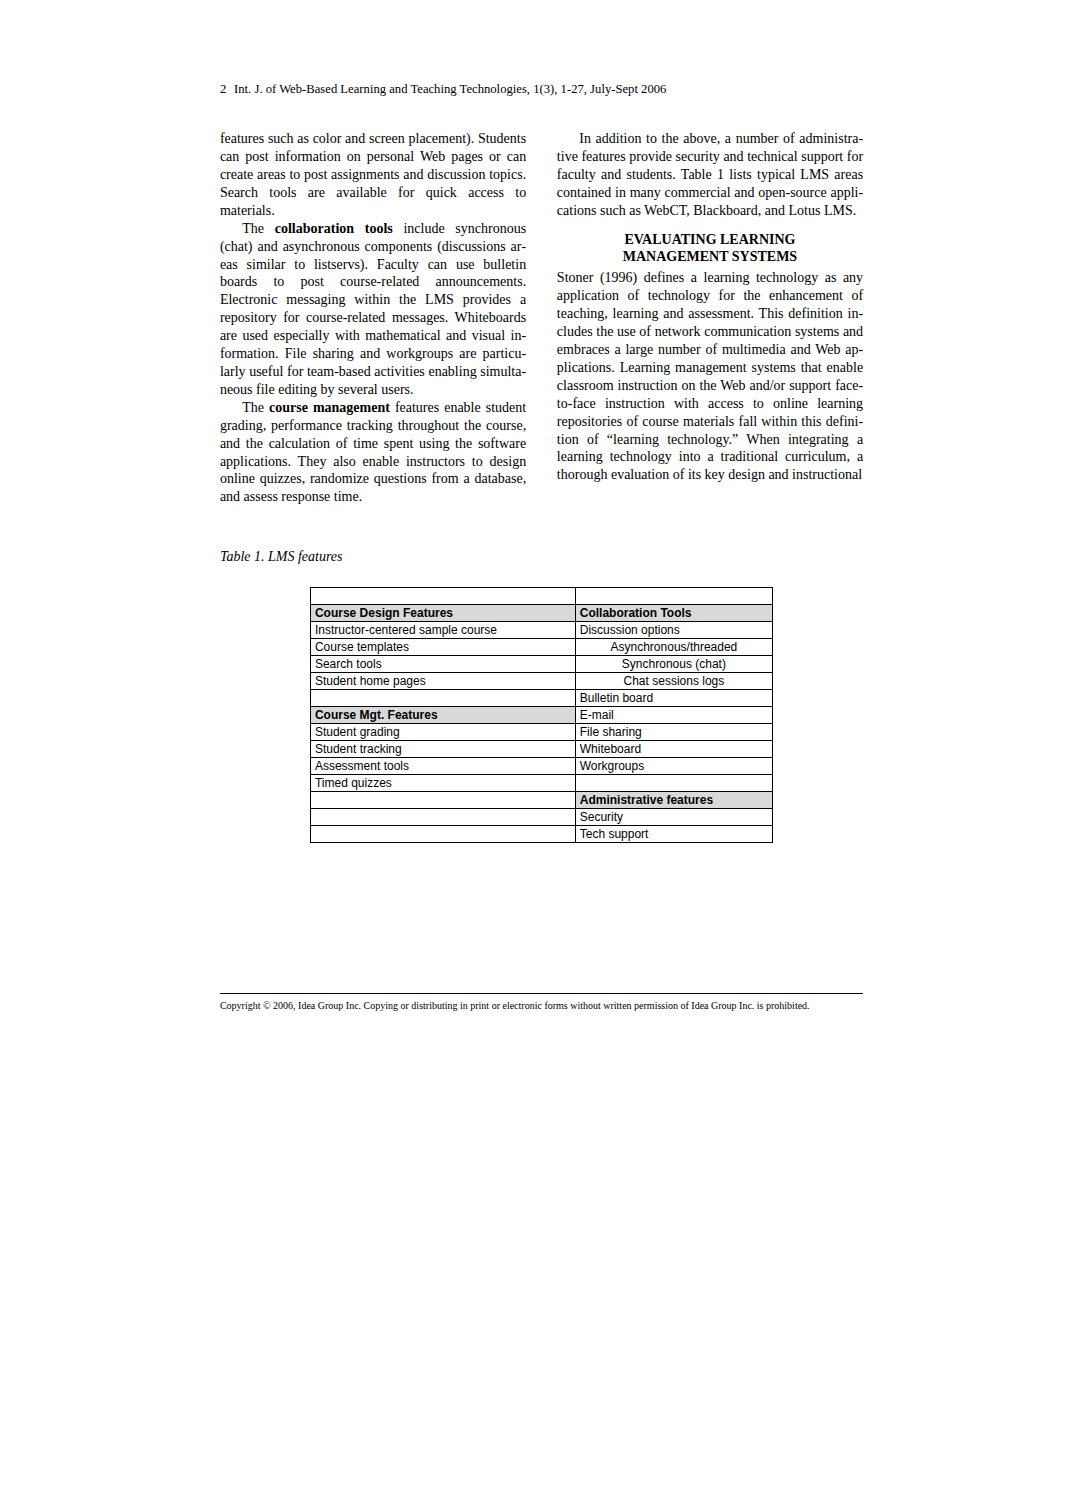2 Int. J. of Web-Based Learning and Teaching Technologies, 1(3), 1-27, July-Sept 2006
features such as color and screen placement). Students can post information on personal Web pages or can create areas to post assignments and discussion topics. Search tools are available for quick access to materials.
The collaboration tools include synchronous (chat) and asynchronous components (discussions areas similar to listservs). Faculty can use bulletin boards to post course-related announcements. Electronic messaging within the LMS provides a repository for course-related messages. Whiteboards are used especially with mathematical and visual information. File sharing and workgroups are particularly useful for team-based activities enabling simultaneous file editing by several users.
The course management features enable student grading, performance tracking throughout the course, and the calculation of time spent using the software applications. They also enable instructors to design online quizzes, randomize questions from a database, and assess response time.
In addition to the above, a number of administrative features provide security and technical support for faculty and students. Table 1 lists typical LMS areas contained in many commercial and open-source applications such as WebCT, Blackboard, and Lotus LMS.
Evaluating Learning
Management Systems
Stoner (1996) defines a learning technology as any application of technology for the enhancement of teaching, learning and assessment. This definition includes the use of network communication systems and embraces a large number of multimedia and Web applications. Learning management systems that enable classroom instruction on the Web and/or support face-to-face instruction with access to online learning repositories of course materials fall within this definition of “learning technology.” When integrating a learning technology into a traditional curriculum, a thorough evaluation of its key design and instructional
Table 1. LMS features
| Course Design Features | Collaboration Tools |
| Instructor-centered sample course | Discussion options |
| Course templates | Asynchronous/threaded |
| Search tools | Synchronous (chat) |
| Student home pages | Chat sessions logs |
| | Bulletin board |
| Course Mgt. Features | E-mail |
| Student grading | File sharing |
| Student tracking | Whiteboard |
| Assessment tools | Workgroups |
| Timed quizzes | |
| | Administrative features |
| | Security |
| | Tech support |
Copyright © 2006, Idea Group Inc. Copying or distributing in print or electronic forms without written permission of Idea Group Inc. is prohibited.